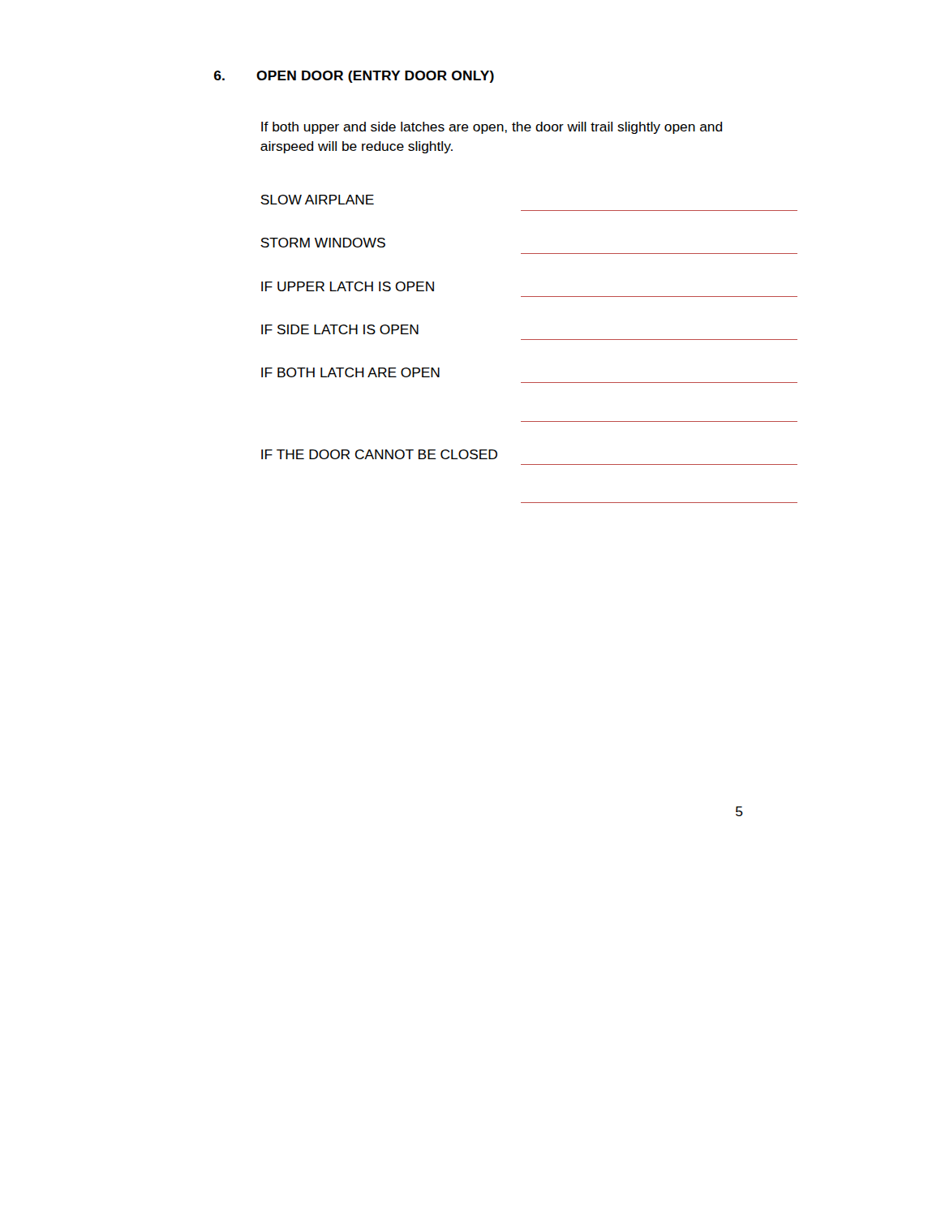6. OPEN DOOR (ENTRY DOOR ONLY)
If both upper and side latches are open, the door will trail slightly open and airspeed will be reduce slightly.
SLOW AIRPLANE
STORM WINDOWS
IF UPPER LATCH IS OPEN
IF SIDE LATCH IS OPEN
IF BOTH LATCH ARE OPEN
IF THE DOOR CANNOT BE CLOSED
5